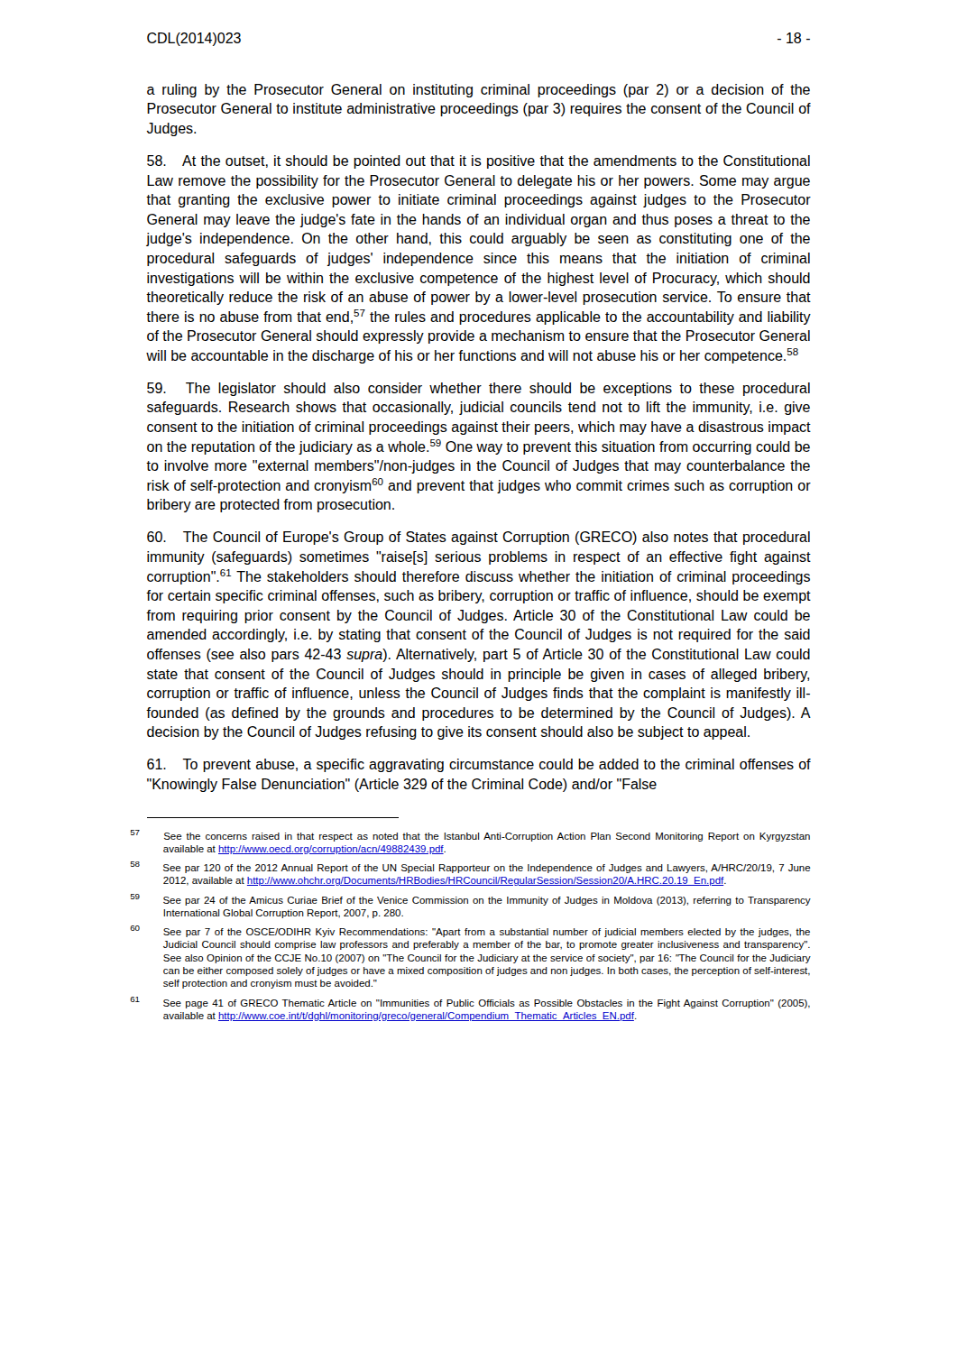CDL(2014)023 - 18 -
a ruling by the Prosecutor General on instituting criminal proceedings (par 2) or a decision of the Prosecutor General to institute administrative proceedings (par 3) requires the consent of the Council of Judges.
58. At the outset, it should be pointed out that it is positive that the amendments to the Constitutional Law remove the possibility for the Prosecutor General to delegate his or her powers. Some may argue that granting the exclusive power to initiate criminal proceedings against judges to the Prosecutor General may leave the judge's fate in the hands of an individual organ and thus poses a threat to the judge's independence. On the other hand, this could arguably be seen as constituting one of the procedural safeguards of judges' independence since this means that the initiation of criminal investigations will be within the exclusive competence of the highest level of Procuracy, which should theoretically reduce the risk of an abuse of power by a lower-level prosecution service. To ensure that there is no abuse from that end,57 the rules and procedures applicable to the accountability and liability of the Prosecutor General should expressly provide a mechanism to ensure that the Prosecutor General will be accountable in the discharge of his or her functions and will not abuse his or her competence.58
59. The legislator should also consider whether there should be exceptions to these procedural safeguards. Research shows that occasionally, judicial councils tend not to lift the immunity, i.e. give consent to the initiation of criminal proceedings against their peers, which may have a disastrous impact on the reputation of the judiciary as a whole.59 One way to prevent this situation from occurring could be to involve more "external members"/non-judges in the Council of Judges that may counterbalance the risk of self-protection and cronyism60 and prevent that judges who commit crimes such as corruption or bribery are protected from prosecution.
60. The Council of Europe's Group of States against Corruption (GRECO) also notes that procedural immunity (safeguards) sometimes "raise[s] serious problems in respect of an effective fight against corruption".61 The stakeholders should therefore discuss whether the initiation of criminal proceedings for certain specific criminal offenses, such as bribery, corruption or traffic of influence, should be exempt from requiring prior consent by the Council of Judges. Article 30 of the Constitutional Law could be amended accordingly, i.e. by stating that consent of the Council of Judges is not required for the said offenses (see also pars 42-43 supra). Alternatively, part 5 of Article 30 of the Constitutional Law could state that consent of the Council of Judges should in principle be given in cases of alleged bribery, corruption or traffic of influence, unless the Council of Judges finds that the complaint is manifestly ill-founded (as defined by the grounds and procedures to be determined by the Council of Judges). A decision by the Council of Judges refusing to give its consent should also be subject to appeal.
61. To prevent abuse, a specific aggravating circumstance could be added to the criminal offenses of "Knowingly False Denunciation" (Article 329 of the Criminal Code) and/or "False
57 See the concerns raised in that respect as noted that the Istanbul Anti-Corruption Action Plan Second Monitoring Report on Kyrgyzstan available at http://www.oecd.org/corruption/acn/49882439.pdf.
58 See par 120 of the 2012 Annual Report of the UN Special Rapporteur on the Independence of Judges and Lawyers, A/HRC/20/19, 7 June 2012, available at http://www.ohchr.org/Documents/HRBodies/HRCouncil/RegularSession/Session20/A.HRC.20.19_En.pdf.
59 See par 24 of the Amicus Curiae Brief of the Venice Commission on the Immunity of Judges in Moldova (2013), referring to Transparency International Global Corruption Report, 2007, p. 280.
60 See par 7 of the OSCE/ODIHR Kyiv Recommendations: "Apart from a substantial number of judicial members elected by the judges, the Judicial Council should comprise law professors and preferably a member of the bar, to promote greater inclusiveness and transparency". See also Opinion of the CCJE No.10 (2007) on "The Council for the Judiciary at the service of society", par 16: "The Council for the Judiciary can be either composed solely of judges or have a mixed composition of judges and non judges. In both cases, the perception of self-interest, self protection and cronyism must be avoided."
61 See page 41 of GRECO Thematic Article on "Immunities of Public Officials as Possible Obstacles in the Fight Against Corruption" (2005), available at http://www.coe.int/t/dghl/monitoring/greco/general/Compendium_Thematic_Articles_EN.pdf.